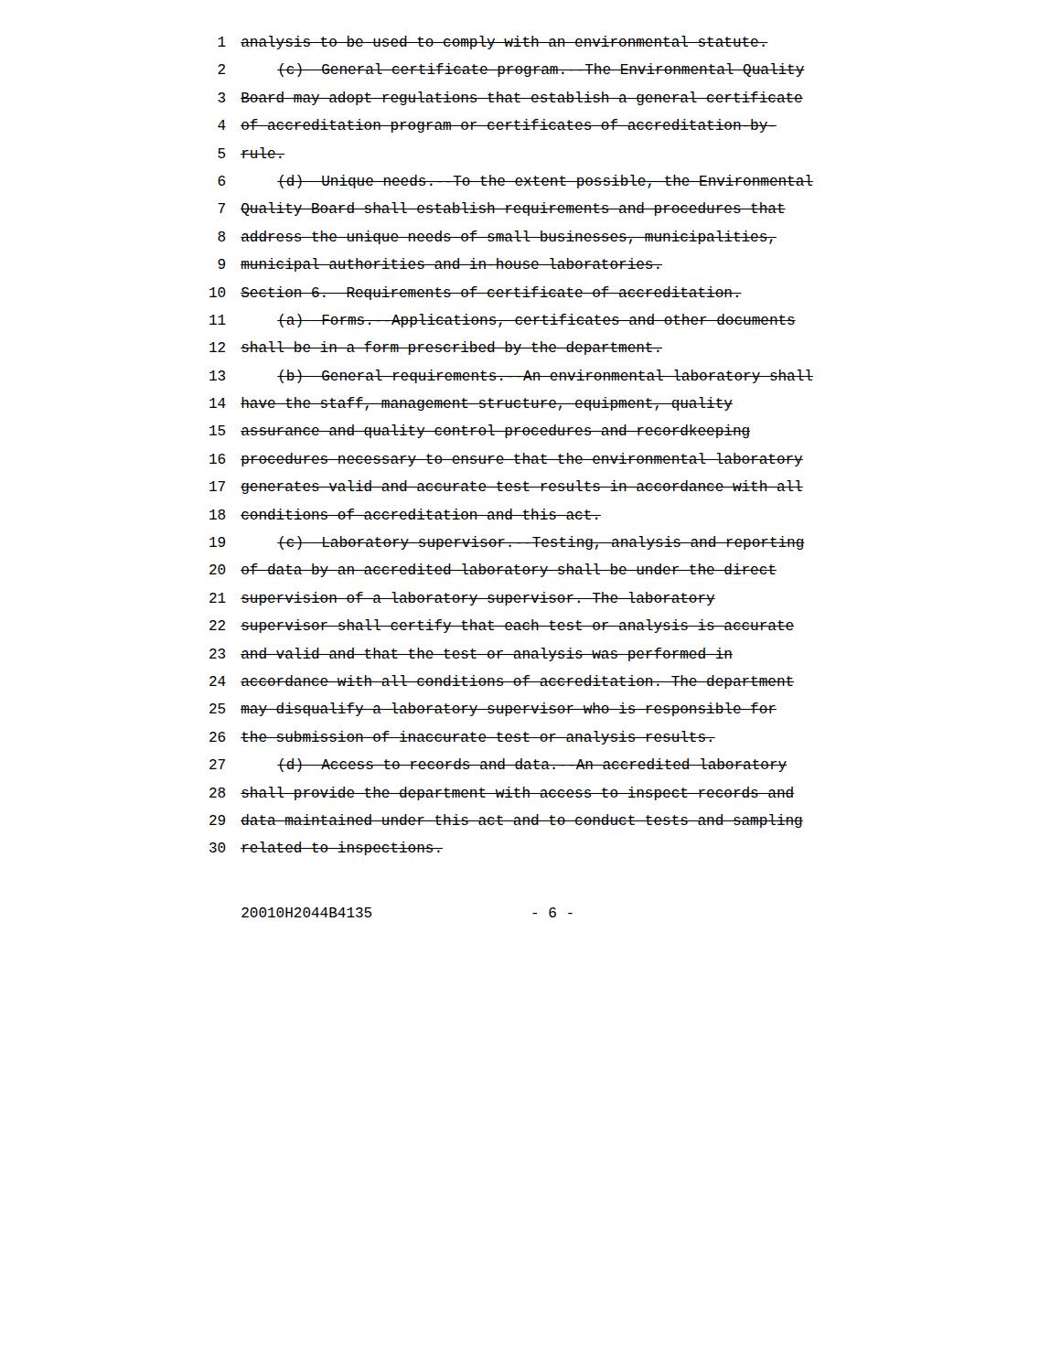analysis to be used to comply with an environmental statute.
(c) General certificate program.--The Environmental Quality
Board may adopt regulations that establish a general certificate
of accreditation program or certificates of accreditation-by-
rule.
(d) Unique needs.--To the extent possible, the Environmental
Quality Board shall establish requirements and procedures that
address the unique needs of small businesses, municipalities,
municipal authorities and in-house laboratories.
Section 6. Requirements of certificate of accreditation.
(a) Forms.--Applications, certificates and other documents
shall be in a form prescribed by the department.
(b) General requirements.--An environmental laboratory shall
have the staff, management structure, equipment, quality
assurance and quality control procedures and recordkeeping
procedures necessary to ensure that the environmental laboratory
generates valid and accurate test results in accordance with all
conditions of accreditation and this act.
(c) Laboratory supervisor.--Testing, analysis and reporting
of data by an accredited laboratory shall be under the direct
supervision of a laboratory supervisor. The laboratory
supervisor shall certify that each test or analysis is accurate
and valid and that the test or analysis was performed in
accordance with all conditions of accreditation. The department
may disqualify a laboratory supervisor who is responsible for
the submission of inaccurate test or analysis results.
(d) Access to records and data.--An accredited laboratory
shall provide the department with access to inspect records and
data maintained under this act and to conduct tests and sampling
related to inspections.
20010H2044B4135 - 6 -